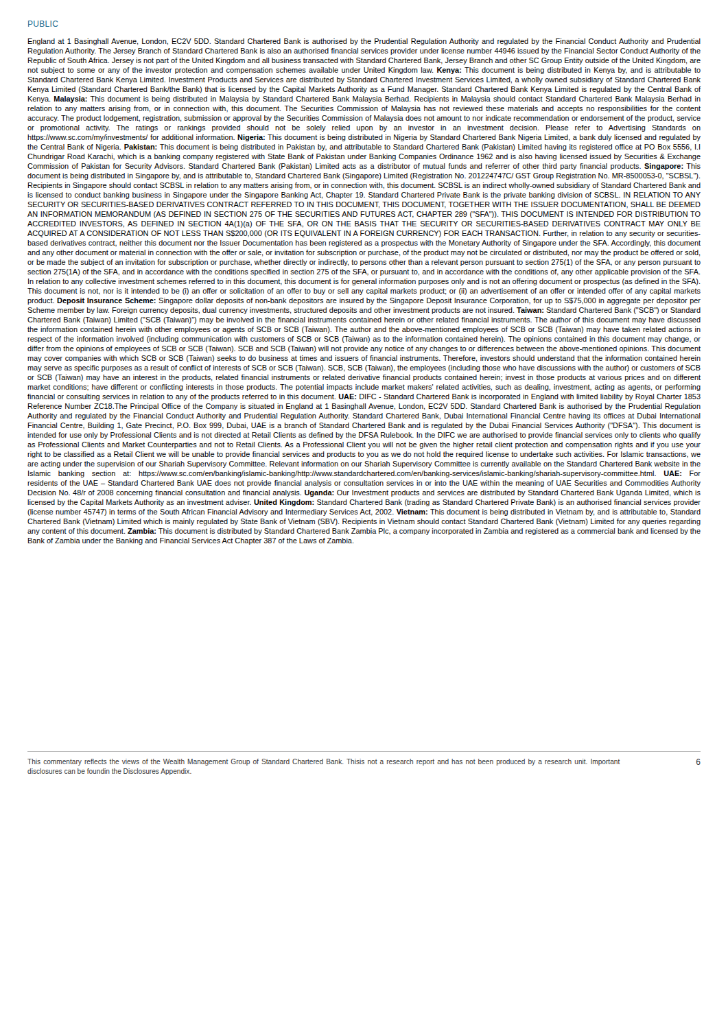PUBLIC
England at 1 Basinghall Avenue, London, EC2V 5DD. Standard Chartered Bank is authorised by the Prudential Regulation Authority and regulated by the Financial Conduct Authority and Prudential Regulation Authority. The Jersey Branch of Standard Chartered Bank is also an authorised financial services provider under license number 44946 issued by the Financial Sector Conduct Authority of the Republic of South Africa. Jersey is not part of the United Kingdom and all business transacted with Standard Chartered Bank, Jersey Branch and other SC Group Entity outside of the United Kingdom, are not subject to some or any of the investor protection and compensation schemes available under United Kingdom law. Kenya: This document is being distributed in Kenya by, and is attributable to Standard Chartered Bank Kenya Limited. Investment Products and Services are distributed by Standard Chartered Investment Services Limited, a wholly owned subsidiary of Standard Chartered Bank Kenya Limited (Standard Chartered Bank/the Bank) that is licensed by the Capital Markets Authority as a Fund Manager. Standard Chartered Bank Kenya Limited is regulated by the Central Bank of Kenya. Malaysia: This document is being distributed in Malaysia by Standard Chartered Bank Malaysia Berhad. Recipients in Malaysia should contact Standard Chartered Bank Malaysia Berhad in relation to any matters arising from, or in connection with, this document. The Securities Commission of Malaysia has not reviewed these materials and accepts no responsibilities for the content accuracy. The product lodgement, registration, submission or approval by the Securities Commission of Malaysia does not amount to nor indicate recommendation or endorsement of the product, service or promotional activity. The ratings or rankings provided should not be solely relied upon by an investor in an investment decision. Please refer to Advertising Standards on https://www.sc.com/my/investments/ for additional information. Nigeria: This document is being distributed in Nigeria by Standard Chartered Bank Nigeria Limited, a bank duly licensed and regulated by the Central Bank of Nigeria. Pakistan: This document is being distributed in Pakistan by, and attributable to Standard Chartered Bank (Pakistan) Limited having its registered office at PO Box 5556, I.I Chundrigar Road Karachi, which is a banking company registered with State Bank of Pakistan under Banking Companies Ordinance 1962 and is also having licensed issued by Securities & Exchange Commission of Pakistan for Security Advisors. Standard Chartered Bank (Pakistan) Limited acts as a distributor of mutual funds and referrer of other third party financial products. Singapore: This document is being distributed in Singapore by, and is attributable to, Standard Chartered Bank (Singapore) Limited (Registration No. 201224747C/ GST Group Registration No. MR-8500053-0, "SCBSL"). Recipients in Singapore should contact SCBSL in relation to any matters arising from, or in connection with, this document. SCBSL is an indirect wholly-owned subsidiary of Standard Chartered Bank and is licensed to conduct banking business in Singapore under the Singapore Banking Act, Chapter 19. Standard Chartered Private Bank is the private banking division of SCBSL. IN RELATION TO ANY SECURITY OR SECURITIES-BASED DERIVATIVES CONTRACT REFERRED TO IN THIS DOCUMENT, THIS DOCUMENT, TOGETHER WITH THE ISSUER DOCUMENTATION, SHALL BE DEEMED AN INFORMATION MEMORANDUM (AS DEFINED IN SECTION 275 OF THE SECURITIES AND FUTURES ACT, CHAPTER 289 ("SFA")). THIS DOCUMENT IS INTENDED FOR DISTRIBUTION TO ACCREDITED INVESTORS, AS DEFINED IN SECTION 4A(1)(a) OF THE SFA, OR ON THE BASIS THAT THE SECURITY OR SECURITIES-BASED DERIVATIVES CONTRACT MAY ONLY BE ACQUIRED AT A CONSIDERATION OF NOT LESS THAN S$200,000 (OR ITS EQUIVALENT IN A FOREIGN CURRENCY) FOR EACH TRANSACTION. Further, in relation to any security or securities-based derivatives contract, neither this document nor the Issuer Documentation has been registered as a prospectus with the Monetary Authority of Singapore under the SFA. Accordingly, this document and any other document or material in connection with the offer or sale, or invitation for subscription or purchase, of the product may not be circulated or distributed, nor may the product be offered or sold, or be made the subject of an invitation for subscription or purchase, whether directly or indirectly, to persons other than a relevant person pursuant to section 275(1) of the SFA, or any person pursuant to section 275(1A) of the SFA, and in accordance with the conditions specified in section 275 of the SFA, or pursuant to, and in accordance with the conditions of, any other applicable provision of the SFA. In relation to any collective investment schemes referred to in this document, this document is for general information purposes only and is not an offering document or prospectus (as defined in the SFA). This document is not, nor is it intended to be (i) an offer or solicitation of an offer to buy or sell any capital markets product; or (ii) an advertisement of an offer or intended offer of any capital markets product. Deposit Insurance Scheme: Singapore dollar deposits of non-bank depositors are insured by the Singapore Deposit Insurance Corporation, for up to S$75,000 in aggregate per depositor per Scheme member by law. Foreign currency deposits, dual currency investments, structured deposits and other investment products are not insured. Taiwan: Standard Chartered Bank ("SCB") or Standard Chartered Bank (Taiwan) Limited ("SCB (Taiwan)") may be involved in the financial instruments contained herein or other related financial instruments. The author of this document may have discussed the information contained herein with other employees or agents of SCB or SCB (Taiwan). The author and the above-mentioned employees of SCB or SCB (Taiwan) may have taken related actions in respect of the information involved (including communication with customers of SCB or SCB (Taiwan) as to the information contained herein). The opinions contained in this document may change, or differ from the opinions of employees of SCB or SCB (Taiwan). SCB and SCB (Taiwan) will not provide any notice of any changes to or differences between the above-mentioned opinions. This document may cover companies with which SCB or SCB (Taiwan) seeks to do business at times and issuers of financial instruments. Therefore, investors should understand that the information contained herein may serve as specific purposes as a result of conflict of interests of SCB or SCB (Taiwan). SCB, SCB (Taiwan), the employees (including those who have discussions with the author) or customers of SCB or SCB (Taiwan) may have an interest in the products, related financial instruments or related derivative financial products contained herein; invest in those products at various prices and on different market conditions; have different or conflicting interests in those products. The potential impacts include market makers' related activities, such as dealing, investment, acting as agents, or performing financial or consulting services in relation to any of the products referred to in this document. UAE: DIFC - Standard Chartered Bank is incorporated in England with limited liability by Royal Charter 1853 Reference Number ZC18.The Principal Office of the Company is situated in England at 1 Basinghall Avenue, London, EC2V 5DD. Standard Chartered Bank is authorised by the Prudential Regulation Authority and regulated by the Financial Conduct Authority and Prudential Regulation Authority. Standard Chartered Bank, Dubai International Financial Centre having its offices at Dubai International Financial Centre, Building 1, Gate Precinct, P.O. Box 999, Dubai, UAE is a branch of Standard Chartered Bank and is regulated by the Dubai Financial Services Authority ("DFSA"). This document is intended for use only by Professional Clients and is not directed at Retail Clients as defined by the DFSA Rulebook. In the DIFC we are authorised to provide financial services only to clients who qualify as Professional Clients and Market Counterparties and not to Retail Clients. As a Professional Client you will not be given the higher retail client protection and compensation rights and if you use your right to be classified as a Retail Client we will be unable to provide financial services and products to you as we do not hold the required license to undertake such activities. For Islamic transactions, we are acting under the supervision of our Shariah Supervisory Committee. Relevant information on our Shariah Supervisory Committee is currently available on the Standard Chartered Bank website in the Islamic banking section at: https://www.sc.com/en/banking/islamic-banking/http://www.standardchartered.com/en/banking-services/islamic-banking/shariah-supervisory-committee.html. UAE: For residents of the UAE – Standard Chartered Bank UAE does not provide financial analysis or consultation services in or into the UAE within the meaning of UAE Securities and Commodities Authority Decision No. 48/r of 2008 concerning financial consultation and financial analysis. Uganda: Our Investment products and services are distributed by Standard Chartered Bank Uganda Limited, which is licensed by the Capital Markets Authority as an investment adviser. United Kingdom: Standard Chartered Bank (trading as Standard Chartered Private Bank) is an authorised financial services provider (license number 45747) in terms of the South African Financial Advisory and Intermediary Services Act, 2002. Vietnam: This document is being distributed in Vietnam by, and is attributable to, Standard Chartered Bank (Vietnam) Limited which is mainly regulated by State Bank of Vietnam (SBV). Recipients in Vietnam should contact Standard Chartered Bank (Vietnam) Limited for any queries regarding any content of this document. Zambia: This document is distributed by Standard Chartered Bank Zambia Plc, a company incorporated in Zambia and registered as a commercial bank and licensed by the Bank of Zambia under the Banking and Financial Services Act Chapter 387 of the Laws of Zambia.
This commentary reflects the views of the Wealth Management Group of Standard Chartered Bank. Thisis not a research report and has not been produced by a research unit. Important disclosures can be foundin the Disclosures Appendix.
6